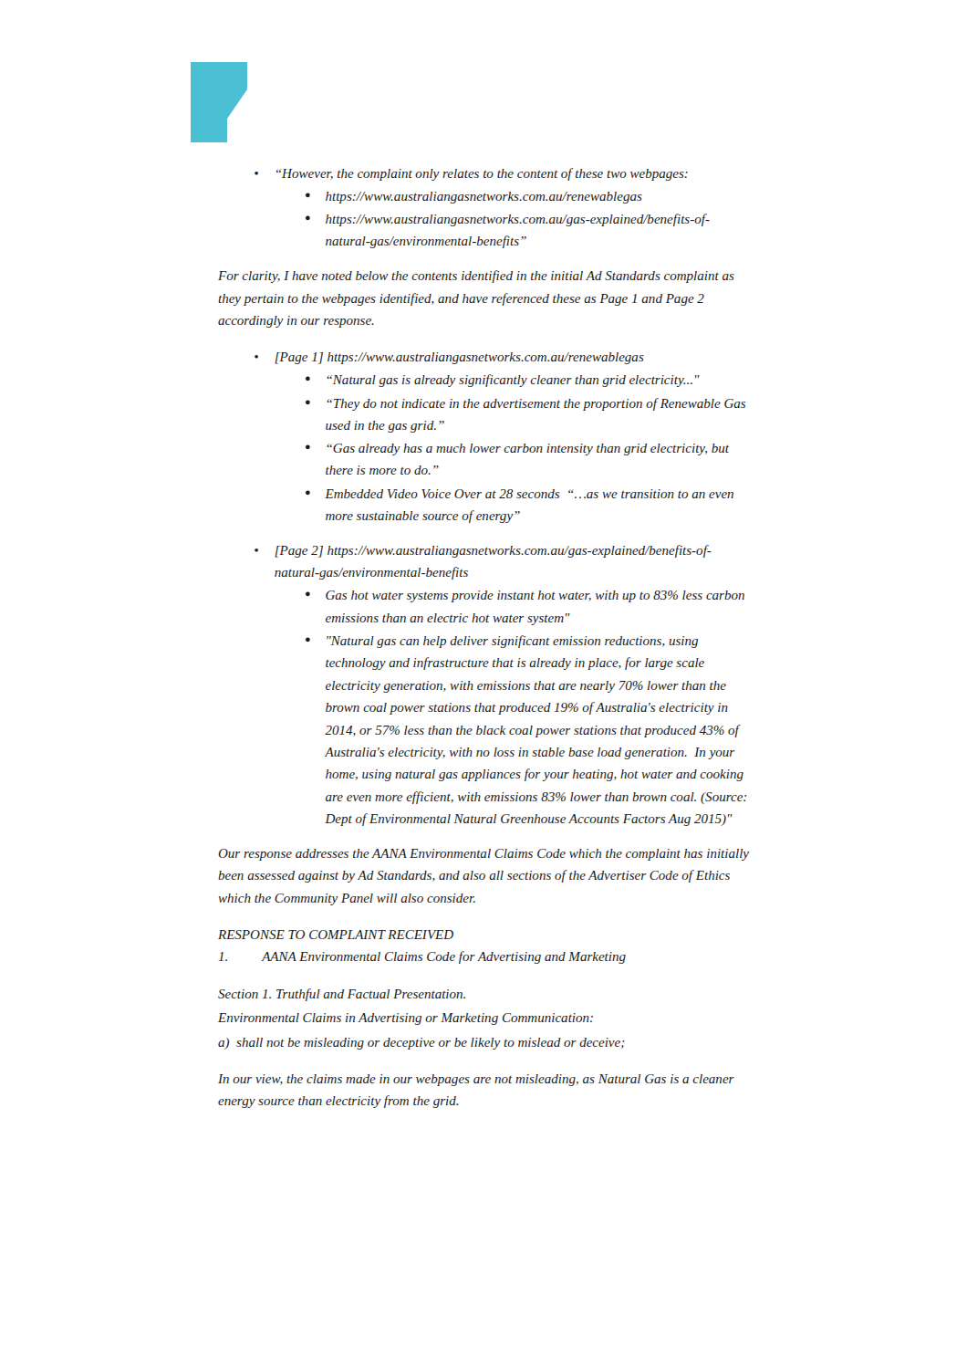“However, the complaint only relates to the content of these two webpages:
https://www.australiangasnetworks.com.au/renewablegas
https://www.australiangasnetworks.com.au/gas-explained/benefits-of-natural-gas/environmental-benefits”
For clarity, I have noted below the contents identified in the initial Ad Standards complaint as they pertain to the webpages identified, and have referenced these as Page 1 and Page 2 accordingly in our response.
[Page 1] https://www.australiangasnetworks.com.au/renewablegas
“Natural gas is already significantly cleaner than grid electricity..."
“They do not indicate in the advertisement the proportion of Renewable Gas used in the gas grid.”
“Gas already has a much lower carbon intensity than grid electricity, but there is more to do.”
Embedded Video Voice Over at 28 seconds “…as we transition to an even more sustainable source of energy”
[Page 2] https://www.australiangasnetworks.com.au/gas-explained/benefits-of-natural-gas/environmental-benefits
Gas hot water systems provide instant hot water, with up to 83% less carbon emissions than an electric hot water system"
"Natural gas can help deliver significant emission reductions, using technology and infrastructure that is already in place, for large scale electricity generation, with emissions that are nearly 70% lower than the brown coal power stations that produced 19% of Australia's electricity in 2014, or 57% less than the black coal power stations that produced 43% of Australia's electricity, with no loss in stable base load generation. In your home, using natural gas appliances for your heating, hot water and cooking are even more efficient, with emissions 83% lower than brown coal. (Source: Dept of Environmental Natural Greenhouse Accounts Factors Aug 2015)"
Our response addresses the AANA Environmental Claims Code which the complaint has initially been assessed against by Ad Standards, and also all sections of the Advertiser Code of Ethics which the Community Panel will also consider.
RESPONSE TO COMPLAINT RECEIVED 1. AANA Environmental Claims Code for Advertising and Marketing
Section 1. Truthful and Factual Presentation.
Environmental Claims in Advertising or Marketing Communication:
a) shall not be misleading or deceptive or be likely to mislead or deceive;
In our view, the claims made in our webpages are not misleading, as Natural Gas is a cleaner energy source than electricity from the grid.